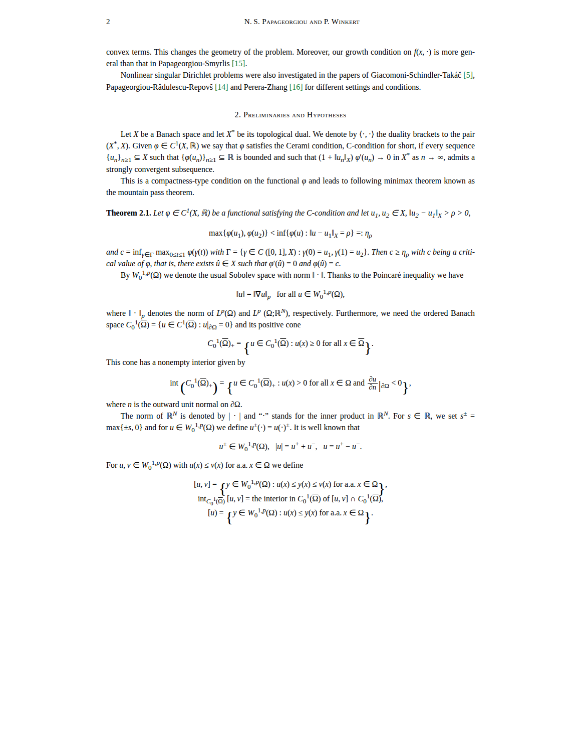2 N. S. Papageorgiou and P. Winkert
convex terms. This changes the geometry of the problem. Moreover, our growth condition on f(x, ·) is more general than that in Papageorgiou-Smyrlis [15].
Nonlinear singular Dirichlet problems were also investigated in the papers of Giacomoni-Schindler-Takáč [5], Papageorgiou-Rădulescu-Repovš [14] and Perera-Zhang [16] for different settings and conditions.
2. Preliminaries and Hypotheses
Let X be a Banach space and let X* be its topological dual. We denote by ⟨·, ·⟩ the duality brackets to the pair (X*, X). Given φ ∈ C1(X, ℝ) we say that φ satisfies the Cerami condition, C-condition for short, if every sequence {un}n≥1 ⊆ X such that {φ(un)}n≥1 ⊆ ℝ is bounded and such that (1 + ‖un‖X) φ′(un) → 0 in X* as n → ∞, admits a strongly convergent subsequence.
This is a compactness-type condition on the functional φ and leads to following minimax theorem known as the mountain pass theorem.
Theorem 2.1. Let φ ∈ C1(X, ℝ) be a functional satisfying the C-condition and let u1, u2 ∈ X, ‖u2 − u1‖X > ρ > 0,
max{φ(u1), φ(u2)} < inf{φ(u) : ‖u − u1‖X = ρ} =: ηρ
and c = infγ∈Γ max0≤t≤1 φ(γ(t)) with Γ = {γ ∈ C ([0, 1], X) : γ(0) = u1, γ(1) = u2}. Then c ≥ ηρ with c being a critical value of φ, that is, there exists û ∈ X such that φ′(û) = 0 and φ(û) = c.
By W01,p(Ω) we denote the usual Sobolev space with norm ‖ · ‖. Thanks to the Poincaré inequality we have
‖u‖ = ‖∇u‖p for all u ∈ W01,p(Ω),
where ‖ · ‖p denotes the norm of Lp(Ω) and Lp (Ω;ℝN), respectively. Furthermore, we need the ordered Banach space C01(Ω) = {u ∈ C1(Ω) : u|∂Ω = 0} and its positive cone
C01(Ω)+ = {u ∈ C01(Ω) : u(x) ≥ 0 for all x ∈ Ω}.
This cone has a nonempty interior given by
int (C01(Ω)+) = {u ∈ C01(Ω)+ : u(x) > 0 for all x ∈ Ω and ∂u∂n|∂Ω < 0},
where n is the outward unit normal on ∂Ω.
The norm of ℝN is denoted by | · | and “·” stands for the inner product in ℝN. For s ∈ ℝ, we set s± = max{±s, 0} and for u ∈ W01,p(Ω) we define u±(·) = u(·)±. It is well known that
u± ∈ W01,p(Ω), |u| = u+ + u−, u = u+ − u−.
For u, v ∈ W01,p(Ω) with u(x) ≤ v(x) for a.a. x ∈ Ω we define
[u, v] = {y ∈ W01,p(Ω) : u(x) ≤ y(x) ≤ v(x) for a.a. x ∈ Ω}, intC01(Ω) [u, v] = the interior in C01(Ω) of [u, v] ∩ C01(Ω), [u) = {y ∈ W01,p(Ω) : u(x) ≤ y(x) for a.a. x ∈ Ω}.